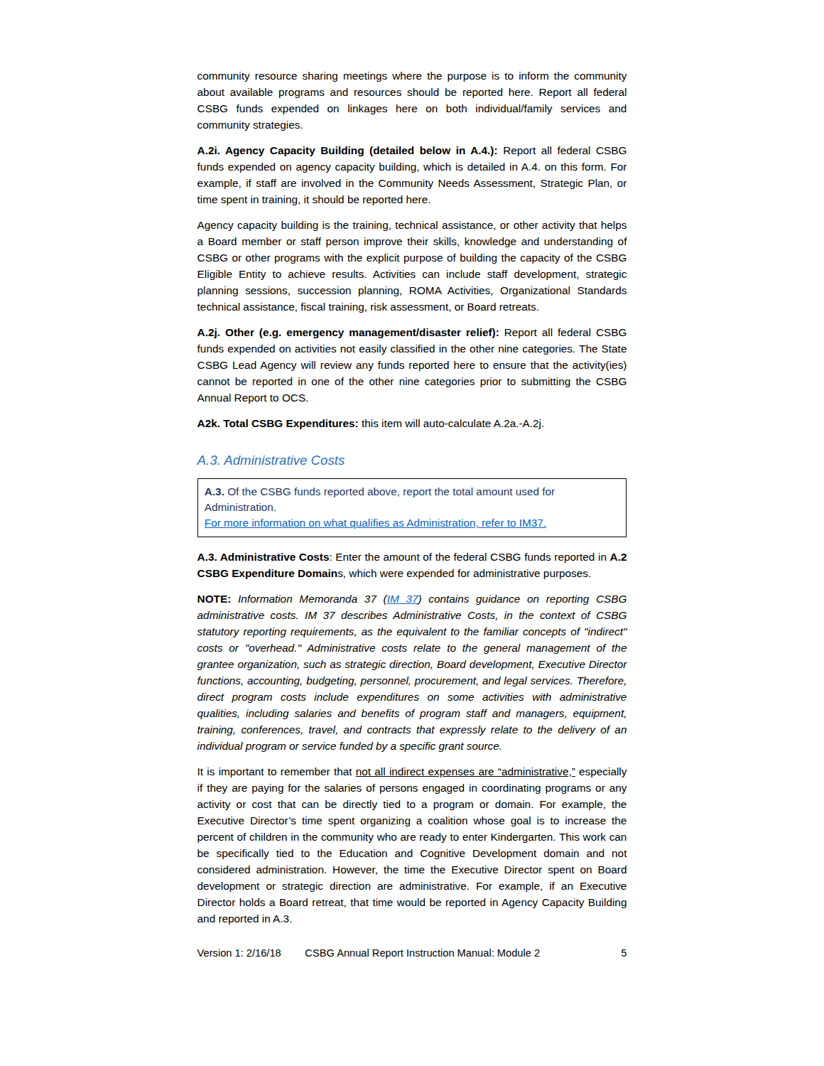community resource sharing meetings where the purpose is to inform the community about available programs and resources should be reported here. Report all federal CSBG funds expended on linkages here on both individual/family services and community strategies.
A.2i. Agency Capacity Building (detailed below in A.4.): Report all federal CSBG funds expended on agency capacity building, which is detailed in A.4. on this form. For example, if staff are involved in the Community Needs Assessment, Strategic Plan, or time spent in training, it should be reported here.
Agency capacity building is the training, technical assistance, or other activity that helps a Board member or staff person improve their skills, knowledge and understanding of CSBG or other programs with the explicit purpose of building the capacity of the CSBG Eligible Entity to achieve results. Activities can include staff development, strategic planning sessions, succession planning, ROMA Activities, Organizational Standards technical assistance, fiscal training, risk assessment, or Board retreats.
A.2j. Other (e.g. emergency management/disaster relief): Report all federal CSBG funds expended on activities not easily classified in the other nine categories. The State CSBG Lead Agency will review any funds reported here to ensure that the activity(ies) cannot be reported in one of the other nine categories prior to submitting the CSBG Annual Report to OCS.
A2k. Total CSBG Expenditures: this item will auto-calculate A.2a.-A.2j.
A.3. Administrative Costs
A.3. Of the CSBG funds reported above, report the total amount used for Administration.
For more information on what qualifies as Administration, refer to IM37.
A.3. Administrative Costs: Enter the amount of the federal CSBG funds reported in A.2 CSBG Expenditure Domains, which were expended for administrative purposes.
NOTE: Information Memoranda 37 (IM 37) contains guidance on reporting CSBG administrative costs. IM 37 describes Administrative Costs, in the context of CSBG statutory reporting requirements, as the equivalent to the familiar concepts of "indirect" costs or "overhead." Administrative costs relate to the general management of the grantee organization, such as strategic direction, Board development, Executive Director functions, accounting, budgeting, personnel, procurement, and legal services. Therefore, direct program costs include expenditures on some activities with administrative qualities, including salaries and benefits of program staff and managers, equipment, training, conferences, travel, and contracts that expressly relate to the delivery of an individual program or service funded by a specific grant source.
It is important to remember that not all indirect expenses are “administrative,” especially if they are paying for the salaries of persons engaged in coordinating programs or any activity or cost that can be directly tied to a program or domain. For example, the Executive Director’s time spent organizing a coalition whose goal is to increase the percent of children in the community who are ready to enter Kindergarten. This work can be specifically tied to the Education and Cognitive Development domain and not considered administration. However, the time the Executive Director spent on Board development or strategic direction are administrative. For example, if an Executive Director holds a Board retreat, that time would be reported in Agency Capacity Building and reported in A.3.
Version 1: 2/16/18 CSBG Annual Report Instruction Manual: Module 2 5